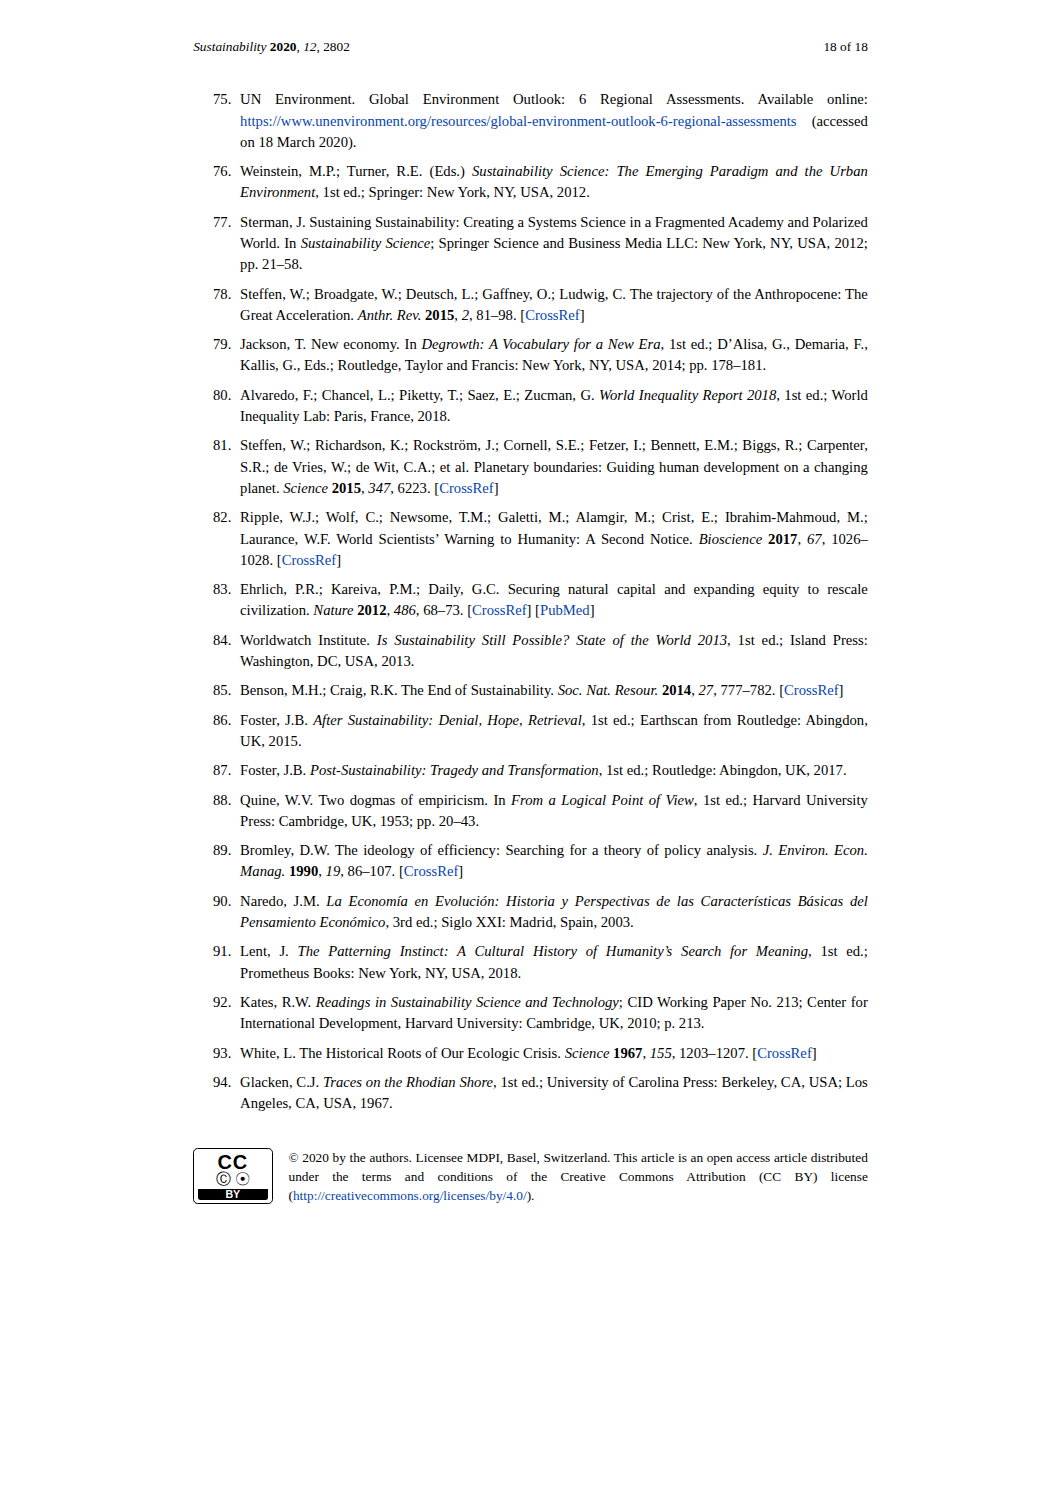Sustainability 2020, 12, 2802
18 of 18
UN Environment. Global Environment Outlook: 6 Regional Assessments. Available online: https://www.unenvironment.org/resources/global-environment-outlook-6-regional-assessments (accessed on 18 March 2020).
Weinstein, M.P.; Turner, R.E. (Eds.) Sustainability Science: The Emerging Paradigm and the Urban Environment, 1st ed.; Springer: New York, NY, USA, 2012.
Sterman, J. Sustaining Sustainability: Creating a Systems Science in a Fragmented Academy and Polarized World. In Sustainability Science; Springer Science and Business Media LLC: New York, NY, USA, 2012; pp. 21–58.
Steffen, W.; Broadgate, W.; Deutsch, L.; Gaffney, O.; Ludwig, C. The trajectory of the Anthropocene: The Great Acceleration. Anthr. Rev. 2015, 2, 81–98. [CrossRef]
Jackson, T. New economy. In Degrowth: A Vocabulary for a New Era, 1st ed.; D’Alisa, G., Demaria, F., Kallis, G., Eds.; Routledge, Taylor and Francis: New York, NY, USA, 2014; pp. 178–181.
Alvaredo, F.; Chancel, L.; Piketty, T.; Saez, E.; Zucman, G. World Inequality Report 2018, 1st ed.; World Inequality Lab: Paris, France, 2018.
Steffen, W.; Richardson, K.; Rockström, J.; Cornell, S.E.; Fetzer, I.; Bennett, E.M.; Biggs, R.; Carpenter, S.R.; de Vries, W.; de Wit, C.A.; et al. Planetary boundaries: Guiding human development on a changing planet. Science 2015, 347, 6223. [CrossRef]
Ripple, W.J.; Wolf, C.; Newsome, T.M.; Galetti, M.; Alamgir, M.; Crist, E.; Ibrahim-Mahmoud, M.; Laurance, W.F. World Scientists’ Warning to Humanity: A Second Notice. Bioscience 2017, 67, 1026–1028. [CrossRef]
Ehrlich, P.R.; Kareiva, P.M.; Daily, G.C. Securing natural capital and expanding equity to rescale civilization. Nature 2012, 486, 68–73. [CrossRef] [PubMed]
Worldwatch Institute. Is Sustainability Still Possible? State of the World 2013, 1st ed.; Island Press: Washington, DC, USA, 2013.
Benson, M.H.; Craig, R.K. The End of Sustainability. Soc. Nat. Resour. 2014, 27, 777–782. [CrossRef]
Foster, J.B. After Sustainability: Denial, Hope, Retrieval, 1st ed.; Earthscan from Routledge: Abingdon, UK, 2015.
Foster, J.B. Post-Sustainability: Tragedy and Transformation, 1st ed.; Routledge: Abingdon, UK, 2017.
Quine, W.V. Two dogmas of empiricism. In From a Logical Point of View, 1st ed.; Harvard University Press: Cambridge, UK, 1953; pp. 20–43.
Bromley, D.W. The ideology of efficiency: Searching for a theory of policy analysis. J. Environ. Econ. Manag. 1990, 19, 86–107. [CrossRef]
Naredo, J.M. La Economía en Evolución: Historia y Perspectivas de las Características Básicas del Pensamiento Económico, 3rd ed.; Siglo XXI: Madrid, Spain, 2003.
Lent, J. The Patterning Instinct: A Cultural History of Humanity’s Search for Meaning, 1st ed.; Prometheus Books: New York, NY, USA, 2018.
Kates, R.W. Readings in Sustainability Science and Technology; CID Working Paper No. 213; Center for International Development, Harvard University: Cambridge, UK, 2010; p. 213.
White, L. The Historical Roots of Our Ecologic Crisis. Science 1967, 155, 1203–1207. [CrossRef]
Glacken, C.J. Traces on the Rhodian Shore, 1st ed.; University of Carolina Press: Berkeley, CA, USA; Los Angeles, CA, USA, 1967.
CC
Ⓒ ☉
BY
© 2020 by the authors. Licensee MDPI, Basel, Switzerland. This article is an open access article distributed under the terms and conditions of the Creative Commons Attribution (CC BY) license (http://creativecommons.org/licenses/by/4.0/).